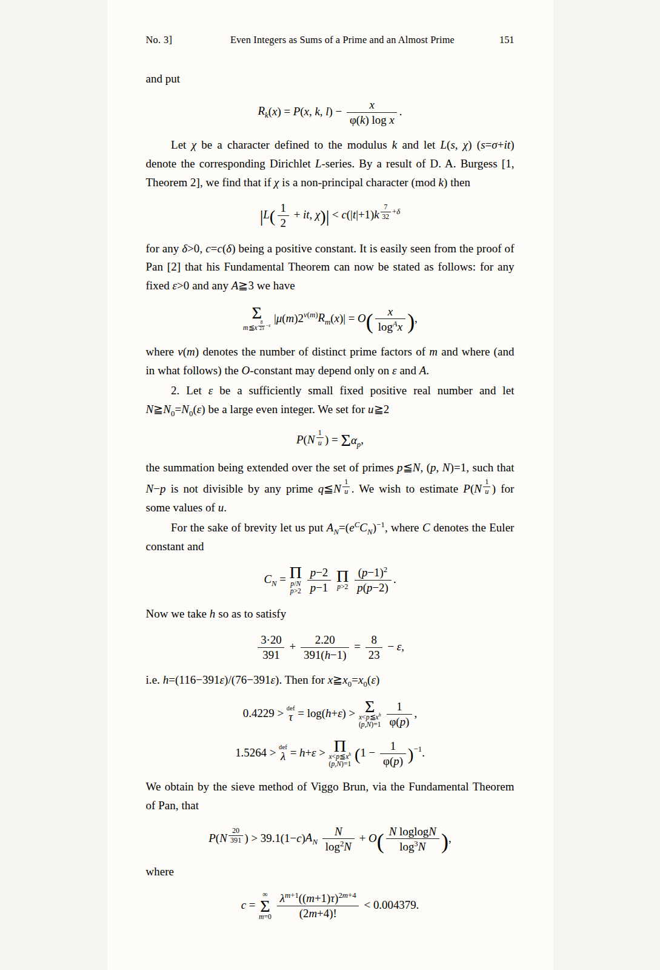No. 3]
Even Integers as Sums of a Prime and an Almost Prime
151
and put
Rk(x) = P(x, k, l) − xφ(k) log x.
Let χ be a character defined to the modulus k and let L(s, χ) (s=σ+it) denote the corresponding Dirichlet L-series. By a result of D. A. Burgess [1, Theorem 2], we find that if χ is a non-principal character (mod k) then
|L(12 + it, χ)| < c(|t|+1)k732+δ
for any δ>0, c=c(δ) being a positive constant. It is easily seen from the proof of Pan [2] that his Fundamental Theorem can now be stated as follows: for any fixed ε>0 and any A≧3 we have
Σm≦x823−ε |μ(m)2v(m)Rm(x)| = O(xlogAx),
where v(m) denotes the number of distinct prime factors of m and where (and in what follows) the O-constant may depend only on ε and A.
2. Let ε be a sufficiently small fixed positive real number and let N≧N0=N0(ε) be a large even integer. We set for u≧2
P(N1 u) = Σαp,
the summation being extended over the set of primes p≦N, (p, N)=1, such that N−p is not divisible by any prime q≦N1 u. We wish to estimate P(N1 u) for some values of u.
For the sake of brevity let us put AN=(eCCN)−1, where C denotes the Euler constant and
CN = Πp/N p>2 p−2 p−1 Πp>2 (p−1)2 p(p−2).
Now we take h so as to satisfy
3·20391 + 2.20391(h−1) = 823 − ε,
i.e. h=(116−391ε)/(76−391ε). Then for x≧x0=x0(ε)
0.4229 > def τ = log(h+ε) > Σx<p≦xh(p,N)=1 1 φ(p),
1.5264 > def λ = h+ε > Πx<p≦xh(p,N)=1 (1 − 1 φ(p))−1.
We obtain by the sieve method of Viggo Brun, via the Fundamental Theorem of Pan, that
P(N20391) > 39.1(1−c)AN Nlog2N + O(N loglogN log3N),
where
c = ∞Σm=0 λm+1((m+1)τ)2m+4(2m+4)! < 0.004379.